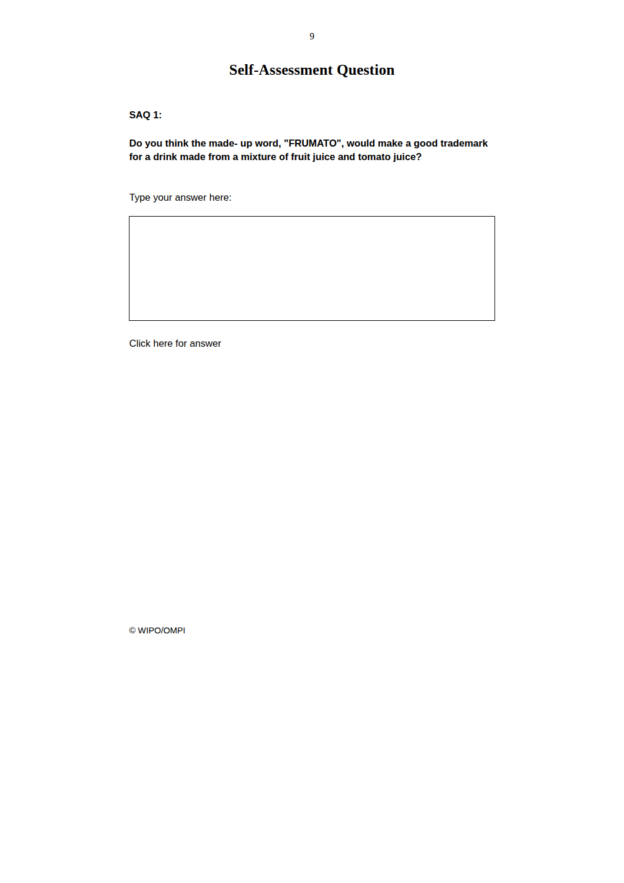9
Self-Assessment Question
SAQ 1:
Do you think the made- up word, "FRUMATO", would make a good trademark for a drink made from a mixture of fruit juice and tomato juice?
Type your answer here:
Click here for answer
© WIPO/OMPI